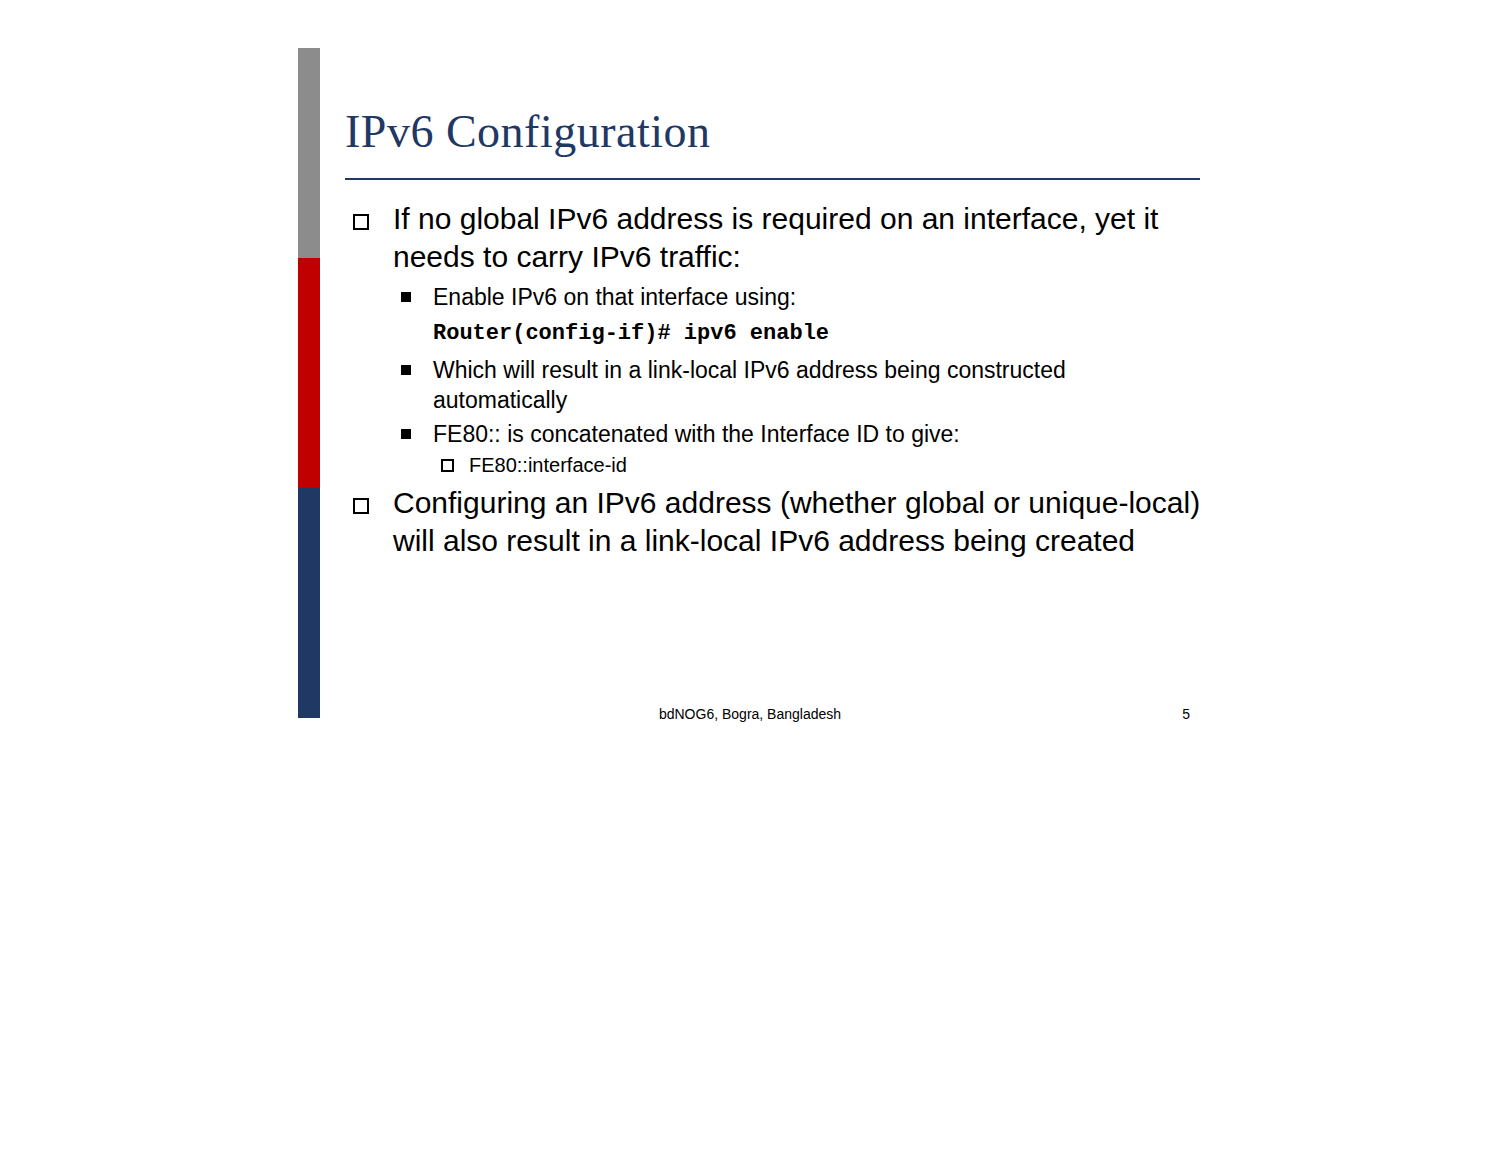IPv6 Configuration
If no global IPv6 address is required on an interface, yet it needs to carry IPv6 traffic:
Enable IPv6 on that interface using:
Router(config-if)# ipv6 enable
Which will result in a link-local IPv6 address being constructed automatically
FE80:: is concatenated with the Interface ID to give:
FE80::interface-id
Configuring an IPv6 address (whether global or unique-local) will also result in a link-local IPv6 address being created
bdNOG6, Bogra, Bangladesh
5